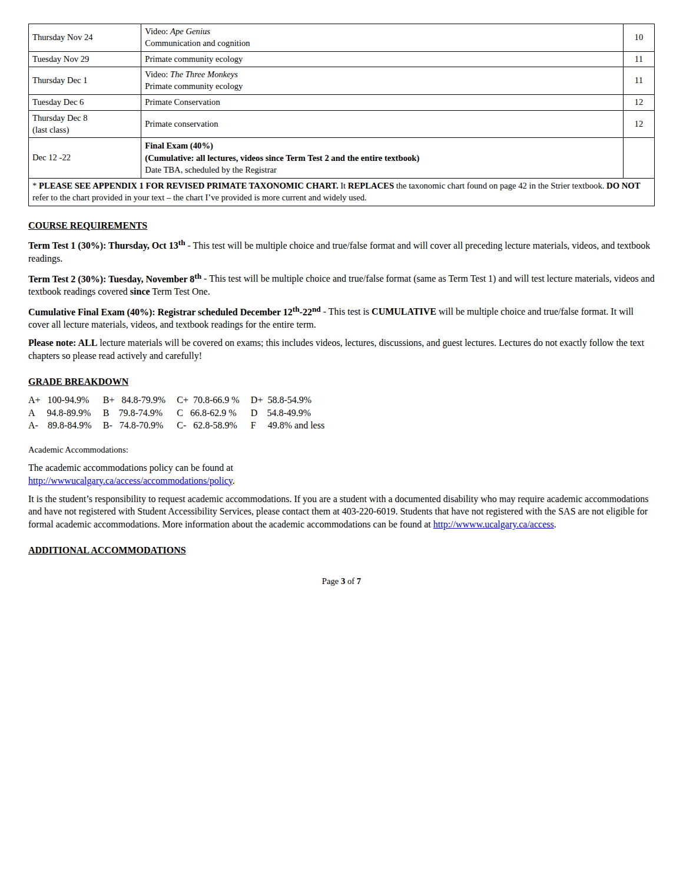| Thursday Nov 24 | Video: Ape Genius Communication and cognition | 10 |
| Tuesday Nov 29 | Primate community ecology | 11 |
| Thursday Dec 1 | Video: The Three Monkeys Primate community ecology | 11 |
| Tuesday Dec 6 | Primate Conservation | 12 |
| Thursday Dec 8 (last class) | Primate conservation | 12 |
| Dec 12 -22 | Final Exam (40%) (Cumulative: all lectures, videos since Term Test 2 and the entire textbook) Date TBA, scheduled by the Registrar | |
| * PLEASE SEE APPENDIX 1 FOR REVISED PRIMATE TAXONOMIC CHART. It REPLACES the taxonomic chart found on page 42 in the Strier textbook. DO NOT refer to the chart provided in your text – the chart I’ve provided is more current and widely used. |
COURSE REQUIREMENTS
Term Test 1 (30%): Thursday, Oct 13th - This test will be multiple choice and true/false format and will cover all preceding lecture materials, videos, and textbook readings.
Term Test 2 (30%): Tuesday, November 8th - This test will be multiple choice and true/false format (same as Term Test 1) and will test lecture materials, videos and textbook readings covered since Term Test One.
Cumulative Final Exam (40%): Registrar scheduled December 12th-22nd - This test is CUMULATIVE will be multiple choice and true/false format. It will cover all lecture materials, videos, and textbook readings for the entire term.
Please note: ALL lecture materials will be covered on exams; this includes videos, lectures, discussions, and guest lectures. Lectures do not exactly follow the text chapters so please read actively and carefully!
GRADE BREAKDOWN
| A+ 100-94.9% | B+ 84.8-79.9% | C+ 70.8-66.9 % | D+ 58.8-54.9% |
| A 94.8-89.9% | B 79.8-74.9% | C 66.8-62.9 % | D 54.8-49.9% |
| A- 89.8-84.9% | B- 74.8-70.9% | C- 62.8-58.9% | F 49.8% and less |
Academic Accommodations:
The academic accommodations policy can be found at
http://wwwucalgary.ca/access/accommodations/policy.
It is the student’s responsibility to request academic accommodations. If you are a student with a documented disability who may require academic accommodations and have not registered with Student Accessibility Services, please contact them at 403-220-6019. Students that have not registered with the SAS are not eligible for formal academic accommodations. More information about the academic accommodations can be found at http://wwww.ucalgary.ca/access.
ADDITIONAL ACCOMMODATIONS
Page 3 of 7